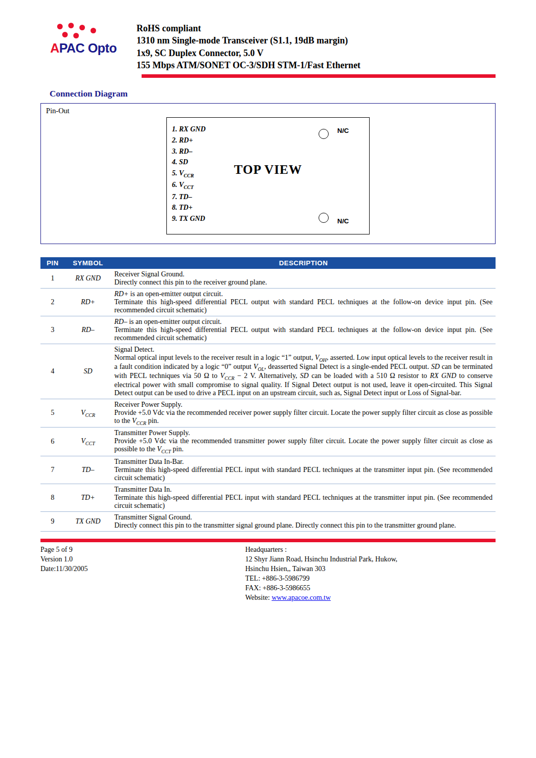APAC Opto
RoHS compliant
1310 nm Single-mode Transceiver (S1.1, 19dB margin)
1x9, SC Duplex Connector, 5.0 V
155 Mbps ATM/SONET OC-3/SDH STM-1/Fast Ethernet
Connection Diagram
Pin-Out
1. RX GND
2. RD+
3. RD–
4. SD
5. VCCR
6. VCCT
7. TD–
8. TD+
9. TX GND
TOP VIEW
N/C
N/C
| PIN | SYMBOL | DESCRIPTION |
| --- | --- | --- |
| 1 | RX GND | Receiver Signal Ground. Directly connect this pin to the receiver ground plane. |
| 2 | RD+ | RD+ is an open-emitter output circuit. Terminate this high-speed differential PECL output with standard PECL techniques at the follow-on device input pin. (See recommended circuit schematic) |
| 3 | RD– | RD– is an open-emitter output circuit. Terminate this high-speed differential PECL output with standard PECL techniques at the follow-on device input pin. (See recommended circuit schematic) |
| 4 | SD | Signal Detect. Normal optical input levels to the receiver result in a logic “1” output, V OH , asserted. Low input optical levels to the receiver result in a fault condition indicated by a logic “0” output V OL , deasserted Signal Detect is a single-ended PECL output. SD can be terminated with PECL techniques via 50 Ω to V CCR − 2 V. Alternatively, SD can be loaded with a 510 Ω resistor to RX GND to conserve electrical power with small compromise to signal quality. If Signal Detect output is not used, leave it open-circuited. This Signal Detect output can be used to drive a PECL input on an upstream circuit, such as, Signal Detect input or Loss of Signal-bar. |
| 5 | V CCR | Receiver Power Supply. Provide +5.0 Vdc via the recommended receiver power supply filter circuit. Locate the power supply filter circuit as close as possible to the V CCR pin. |
| 6 | V CCT | Transmitter Power Supply. Provide +5.0 Vdc via the recommended transmitter power supply filter circuit. Locate the power supply filter circuit as close as possible to the V CCT pin. |
| 7 | TD– | Transmitter Data In-Bar. Terminate this high-speed differential PECL input with standard PECL techniques at the transmitter input pin. (See recommended circuit schematic) |
| 8 | TD+ | Transmitter Data In. Terminate this high-speed differential PECL input with standard PECL techniques at the transmitter input pin. (See recommended circuit schematic) |
| 9 | TX GND | Transmitter Signal Ground. Directly connect this pin to the transmitter signal ground plane. Directly connect this pin to the transmitter ground plane. |
Page 5 of 9
Version 1.0
Date:11/30/2005
Headquarters :
12 Shyr Jiann Road, Hsinchu Industrial Park, Hukow,
Hsinchu Hsien,, Taiwan 303
TEL: +886-3-5986799
FAX: +886-3-5986655
Website: www.apacoe.com.tw